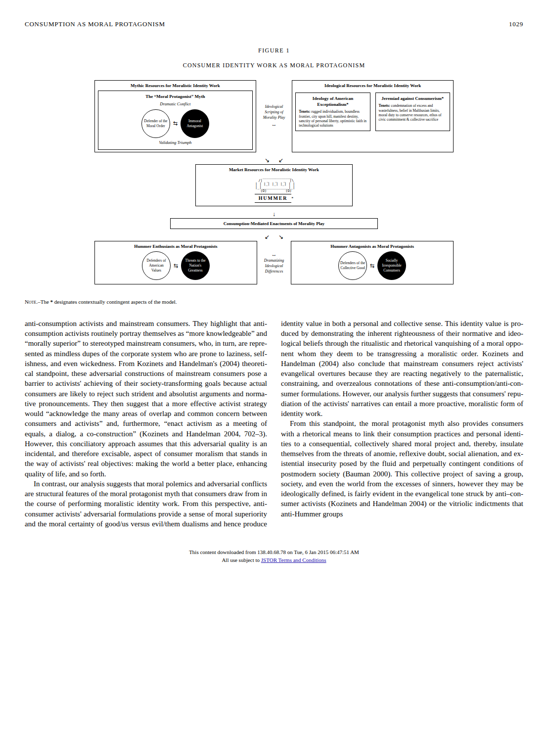Consumption as Moral Protagonism 1029
FIGURE 1
CONSUMER IDENTITY WORK AS MORAL PROTAGONISM
Mythic Resources for Moralistic Identity Work
The “Moral Protagonist” Myth
Dramatic Conflict
Defender of the Moral Order
⇆
Immoral Antagonist
Validating Triumph
Ideological
Scripting of
Morality Play
↔
Ideological Resources for Moralistic Identity Work
Ideology of American Exceptionalism*
Tenets: rugged individualism, boundless frontier, city upon hill, manifest destiny, sanctity of personal liberty, optimistic faith in technological solutions
Jeremiad against Consumerism*
Tenets: condemnation of excess and wastefulness, belief in Malthusian limits, moral duty to conserve resources, ethos of civic commitment & collective sacrifice
↘ ↙
Market Resources for Moralistic Identity Work
______________ /| _ _ _ |\ | | |_| |_| |_| | | |_|_____________|_| (O) (O) HUMMER*
↓
Consumption-Mediated Enactments of Morality Play
↙ ↘
Hummer Enthusiasts as Moral Protagonists
Defenders of American Values
⇆
Threats to the Nation's Greatness
↔
Dramatizing
Ideological
Differences
Hummer Antagonists as Moral Protagonists
Defenders of the Collective Good
⇆
Socially Irresponsible Consumers
Note.–The * designates contextually contingent aspects of the model.
anti-consumption activists and mainstream consumers. They highlight that anti-consumption activists routinely portray themselves as “more knowledgeable” and “morally superior” to stereotyped mainstream consumers, who, in turn, are represented as mindless dupes of the corporate system who are prone to laziness, selfishness, and even wickedness. From Kozinets and Handelman's (2004) theoretical standpoint, these adversarial constructions of mainstream consumers pose a barrier to activists' achieving of their society-transforming goals because actual consumers are likely to reject such strident and absolutist arguments and normative pronouncements. They then suggest that a more effective activist strategy would “acknowledge the many areas of overlap and common concern between consumers and activists” and, furthermore, “enact activism as a meeting of equals, a dialog, a co-construction” (Kozinets and Handelman 2004, 702–3). However, this conciliatory approach assumes that this adversarial quality is an incidental, and therefore excisable, aspect of consumer moralism that stands in the way of activists' real objectives: making the world a better place, enhancing quality of life, and so forth.
In contrast, our analysis suggests that moral polemics and adversarial conflicts are structural features of the moral protagonist myth that consumers draw from in the course of performing moralistic identity work. From this perspective, anti-consumer activists' adversarial formulations provide a sense of moral superiority and the moral certainty of good/us versus evil/them dualisms and hence produce identity value in both a personal and collective sense. This identity value is produced by demonstrating the inherent righteousness of their normative and ideological beliefs through the ritualistic and rhetorical vanquishing of a moral opponent whom they deem to be transgressing a moralistic order. Kozinets and Handelman (2004) also conclude that mainstream consumers reject activists' evangelical overtures because they are reacting negatively to the paternalistic, constraining, and overzealous connotations of these anti-consumption/anti-consumer formulations. However, our analysis further suggests that consumers' repudiation of the activists' narratives can entail a more proactive, moralistic form of identity work.
From this standpoint, the moral protagonist myth also provides consumers with a rhetorical means to link their consumption practices and personal identities to a consequential, collectively shared moral project and, thereby, insulate themselves from the threats of anomie, reflexive doubt, social alienation, and existential insecurity posed by the fluid and perpetually contingent conditions of postmodern society (Bauman 2000). This collective project of saving a group, society, and even the world from the excesses of sinners, however they may be ideologically defined, is fairly evident in the evangelical tone struck by anti–consumer activists (Kozinets and Handelman 2004) or the vitriolic indictments that anti-Hummer groups
This content downloaded from 138.40.68.78 on Tue, 6 Jan 2015 06:47:51 AM
All use subject to JSTOR Terms and Conditions